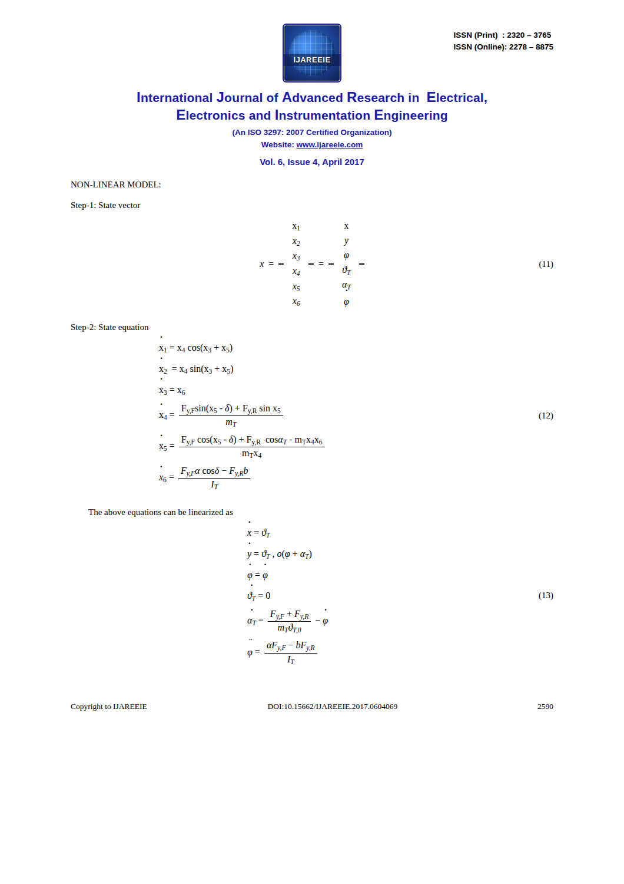ISSN (Print) : 2320 – 3765
ISSN (Online): 2278 – 8875
IJAREEIE
International Journal of Advanced Research in Electrical,
Electronics and Instrumentation Engineering
(An ISO 3297: 2007 Certified Organization)
Website: www.ijareeie.com
Vol. 6, Issue 4, April 2017
NON-LINEAR MODEL:
Step-1: State vector
x = x1 x2 x3 x4 x5 x6 = x y φ ϑT αT φ
(11)
Step-2: State equation
x1 = x4 cos(x3 + x5)
x2 = x4 sin(x3 + x5)
x3 = x6
x4 = Fy,Fsin(x5 - δ) + Fy,R sin x5 mT
x5 = Fy,F cos(x5 - δ) + Fy,R cosαT - mTx4x6 mTx4
x6 = Fy,Fα cosδ − Fy,Rb IT
(12)
The above equations can be linearized as
x = ϑT
y = ϑT , o(φ + αT)
φ = φ
ϑT = 0
αT = Fy,F + Fy,R mTϑT,0 − φ
φ = αFy,F − bFy,R IT
(13)
Copyright to IJAREEIE
DOI:10.15662/IJAREEIE.2017.0604069
2590